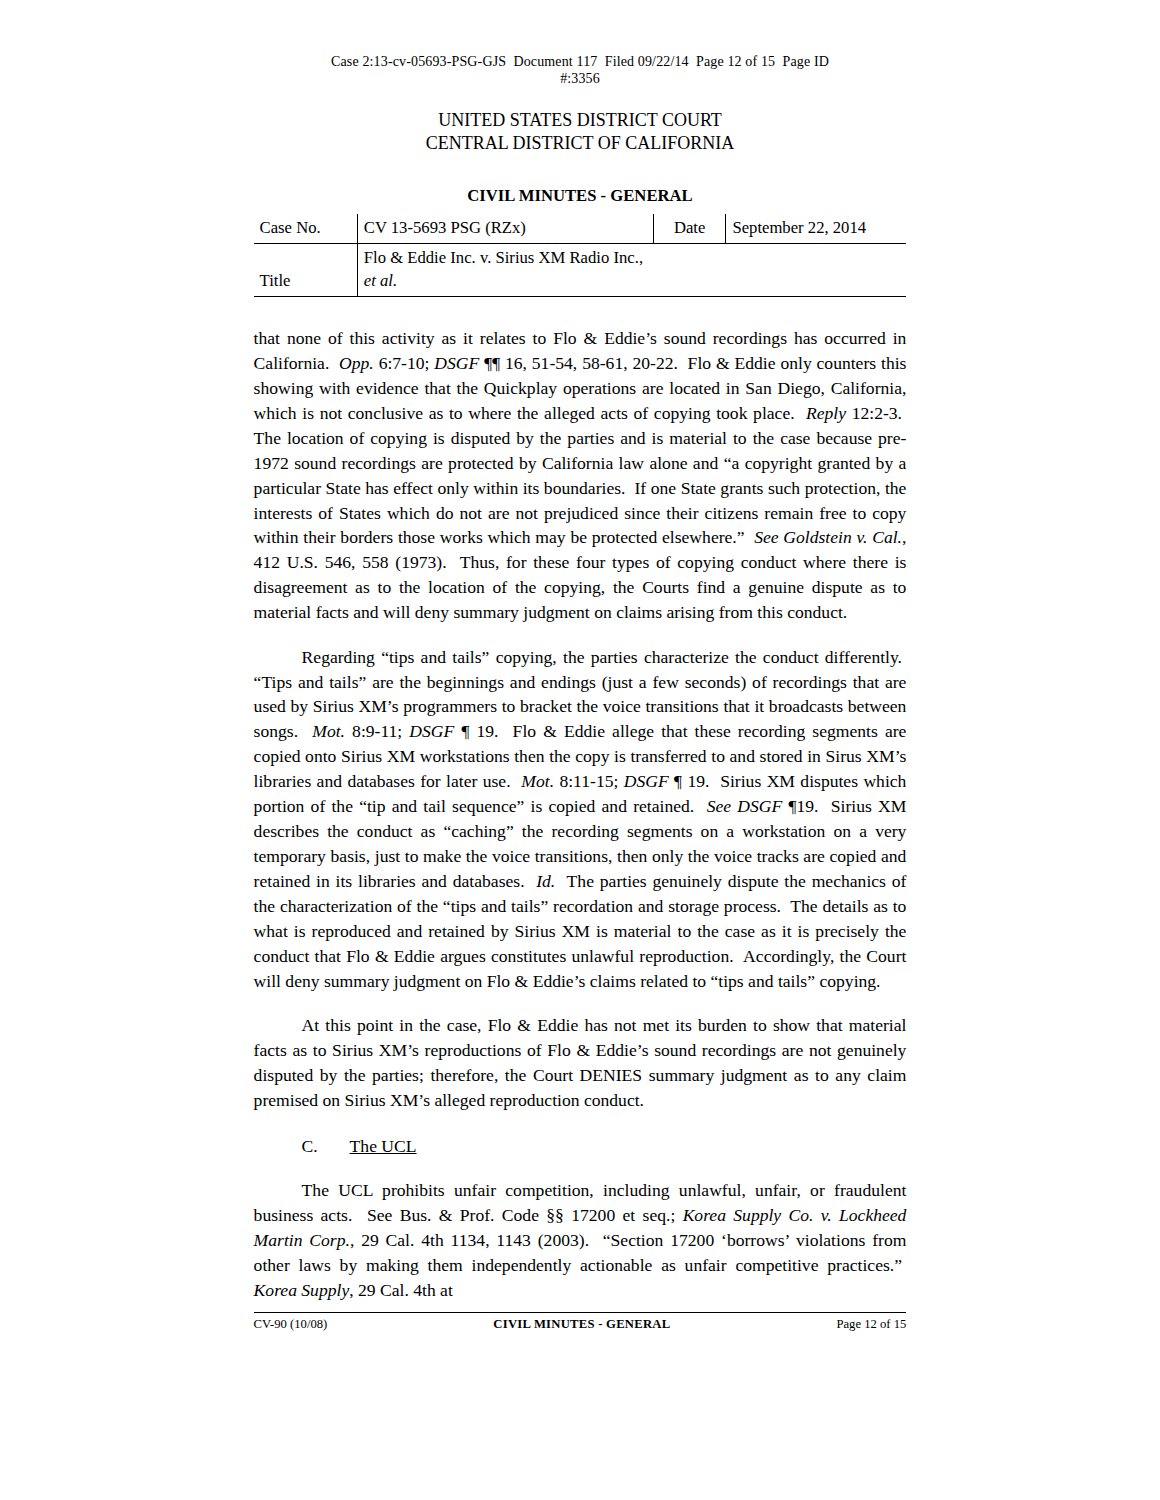Case 2:13-cv-05693-PSG-GJS Document 117 Filed 09/22/14 Page 12 of 15 Page ID
#:3356
UNITED STATES DISTRICT COURT
CENTRAL DISTRICT OF CALIFORNIA
CIVIL MINUTES - GENERAL
| Case No. | CV 13-5693 PSG (RZx) | Date | September 22, 2014 |
| Title | Flo & Eddie Inc. v. Sirius XM Radio Inc., et al. | |
that none of this activity as it relates to Flo & Eddie’s sound recordings has occurred in California. Opp. 6:7-10; DSGF ¶¶ 16, 51-54, 58-61, 20-22. Flo & Eddie only counters this showing with evidence that the Quickplay operations are located in San Diego, California, which is not conclusive as to where the alleged acts of copying took place. Reply 12:2-3. The location of copying is disputed by the parties and is material to the case because pre-1972 sound recordings are protected by California law alone and “a copyright granted by a particular State has effect only within its boundaries. If one State grants such protection, the interests of States which do not are not prejudiced since their citizens remain free to copy within their borders those works which may be protected elsewhere.” See Goldstein v. Cal., 412 U.S. 546, 558 (1973). Thus, for these four types of copying conduct where there is disagreement as to the location of the copying, the Courts find a genuine dispute as to material facts and will deny summary judgment on claims arising from this conduct.
Regarding “tips and tails” copying, the parties characterize the conduct differently. “Tips and tails” are the beginnings and endings (just a few seconds) of recordings that are used by Sirius XM’s programmers to bracket the voice transitions that it broadcasts between songs. Mot. 8:9-11; DSGF ¶ 19. Flo & Eddie allege that these recording segments are copied onto Sirius XM workstations then the copy is transferred to and stored in Sirus XM’s libraries and databases for later use. Mot. 8:11-15; DSGF ¶ 19. Sirius XM disputes which portion of the “tip and tail sequence” is copied and retained. See DSGF ¶19. Sirius XM describes the conduct as “caching” the recording segments on a workstation on a very temporary basis, just to make the voice transitions, then only the voice tracks are copied and retained in its libraries and databases. Id. The parties genuinely dispute the mechanics of the characterization of the “tips and tails” recordation and storage process. The details as to what is reproduced and retained by Sirius XM is material to the case as it is precisely the conduct that Flo & Eddie argues constitutes unlawful reproduction. Accordingly, the Court will deny summary judgment on Flo & Eddie’s claims related to “tips and tails” copying.
At this point in the case, Flo & Eddie has not met its burden to show that material facts as to Sirius XM’s reproductions of Flo & Eddie’s sound recordings are not genuinely disputed by the parties; therefore, the Court DENIES summary judgment as to any claim premised on Sirius XM’s alleged reproduction conduct.
C. The UCL
The UCL prohibits unfair competition, including unlawful, unfair, or fraudulent business acts. See Bus. & Prof. Code §§ 17200 et seq.; Korea Supply Co. v. Lockheed Martin Corp., 29 Cal. 4th 1134, 1143 (2003). “Section 17200 ‘borrows’ violations from other laws by making them independently actionable as unfair competitive practices.” Korea Supply, 29 Cal. 4th at
CV-90 (10/08) CIVIL MINUTES - GENERAL Page 12 of 15